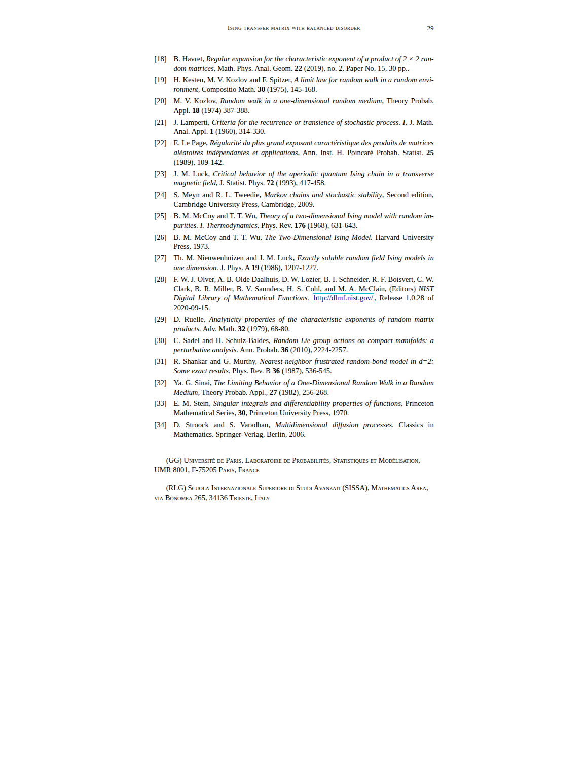Ising transfer matrix with balanced disorder 29
[18] B. Havret, Regular expansion for the characteristic exponent of a product of 2 × 2 random matrices, Math. Phys. Anal. Geom. 22 (2019), no. 2, Paper No. 15, 30 pp..
[19] H. Kesten, M. V. Kozlov and F. Spitzer, A limit law for random walk in a random environment, Compositio Math. 30 (1975), 145-168.
[20] M. V. Kozlov, Random walk in a one-dimensional random medium, Theory Probab. Appl. 18 (1974) 387-388.
[21] J. Lamperti, Criteria for the recurrence or transience of stochastic process. I, J. Math. Anal. Appl. 1 (1960), 314-330.
[22] E. Le Page, Régularité du plus grand exposant caractéristique des produits de matrices aléatoires indépendantes et applications, Ann. Inst. H. Poincaré Probab. Statist. 25 (1989), 109-142.
[23] J. M. Luck, Critical behavior of the aperiodic quantum Ising chain in a transverse magnetic field, J. Statist. Phys. 72 (1993), 417-458.
[24] S. Meyn and R. L. Tweedie, Markov chains and stochastic stability, Second edition, Cambridge University Press, Cambridge, 2009.
[25] B. M. McCoy and T. T. Wu, Theory of a two-dimensional Ising model with random impurities. I. Thermodynamics. Phys. Rev. 176 (1968), 631-643.
[26] B. M. McCoy and T. T. Wu, The Two-Dimensional Ising Model. Harvard University Press, 1973.
[27] Th. M. Nieuwenhuizen and J. M. Luck, Exactly soluble random field Ising models in one dimension. J. Phys. A 19 (1986), 1207-1227.
[28] F. W. J. Olver, A. B. Olde Daalhuis, D. W. Lozier, B. I. Schneider, R. F. Boisvert, C. W. Clark, B. R. Miller, B. V. Saunders, H. S. Cohl, and M. A. McClain, (Editors) NIST Digital Library of Mathematical Functions. http://dlmf.nist.gov/, Release 1.0.28 of 2020-09-15.
[29] D. Ruelle, Analyticity properties of the characteristic exponents of random matrix products. Adv. Math. 32 (1979), 68-80.
[30] C. Sadel and H. Schulz-Baldes, Random Lie group actions on compact manifolds: a perturbative analysis. Ann. Probab. 36 (2010), 2224-2257.
[31] R. Shankar and G. Murthy, Nearest-neighbor frustrated random-bond model in d=2: Some exact results. Phys. Rev. B 36 (1987), 536-545.
[32] Ya. G. Sinai, The Limiting Behavior of a One-Dimensional Random Walk in a Random Medium, Theory Probab. Appl., 27 (1982), 256-268.
[33] E. M. Stein, Singular integrals and differentiability properties of functions, Princeton Mathematical Series, 30, Princeton University Press, 1970.
[34] D. Stroock and S. Varadhan, Multidimensional diffusion processes. Classics in Mathematics. Springer-Verlag, Berlin, 2006.
(GG) Université de Paris, Laboratoire de Probabilités, Statistiques et Modélisation, UMR 8001, F-75205 Paris, France
(RLG) Scuola Internazionale Superiore di Studi Avanzati (SISSA), Mathematics Area, via Bonomea 265, 34136 Trieste, Italy